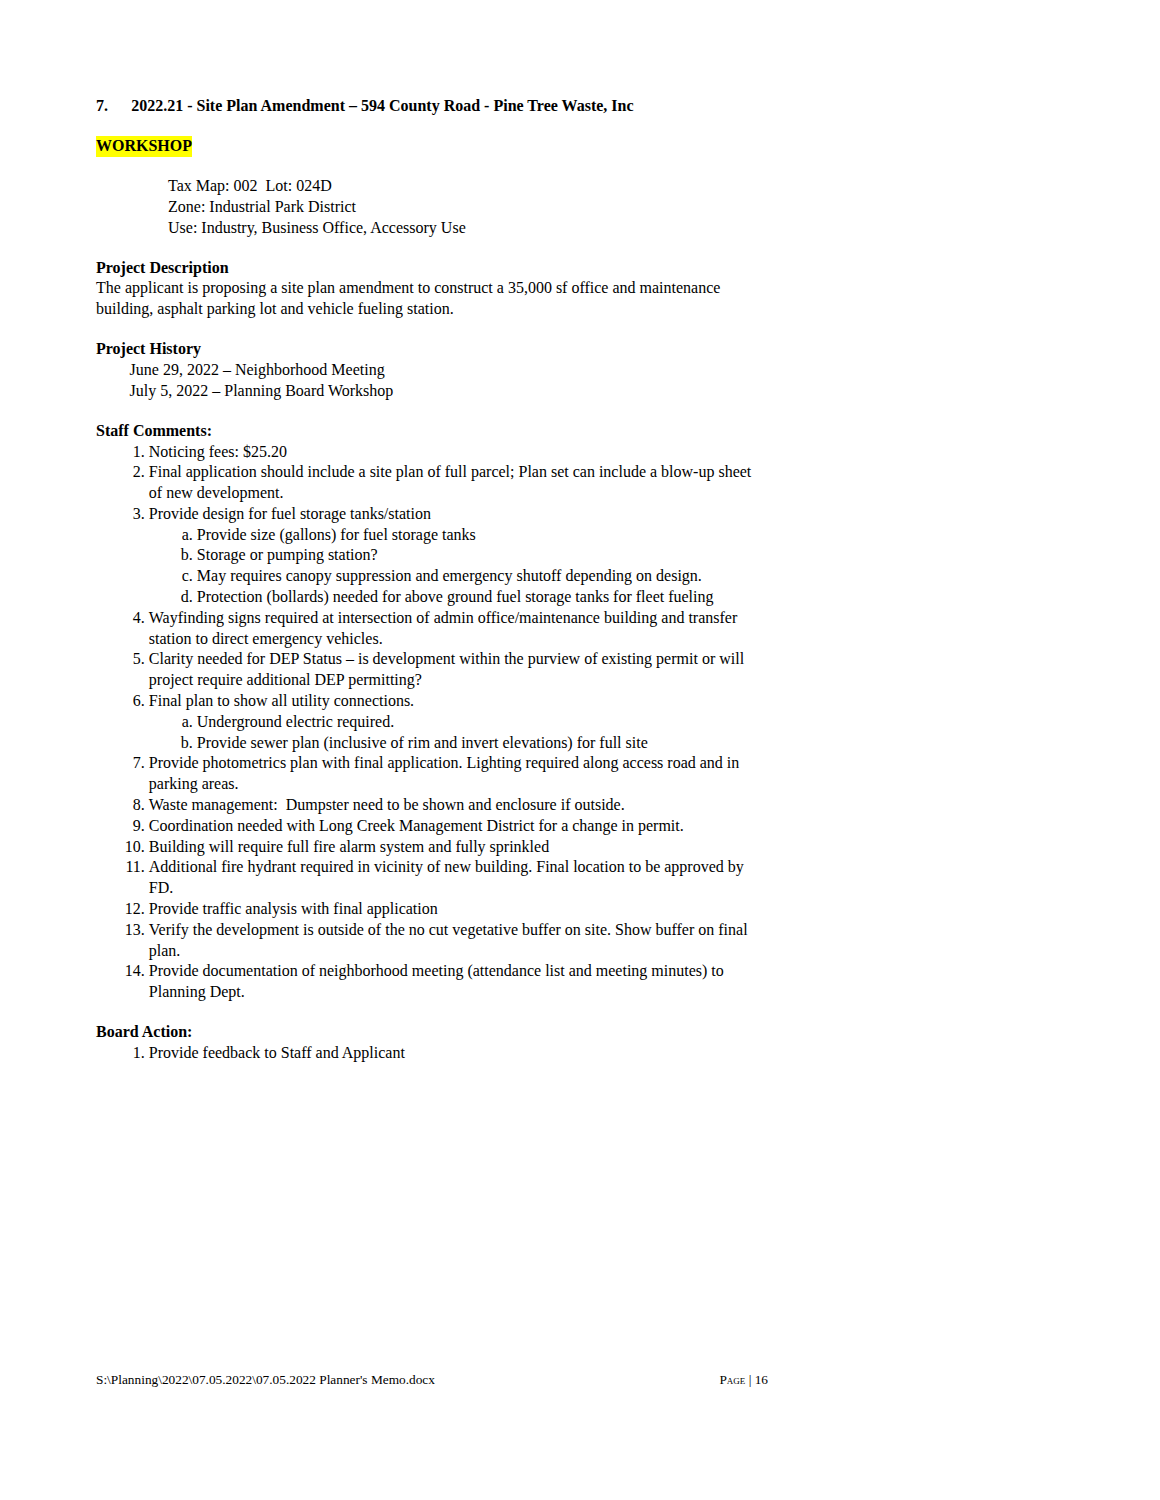7. 2022.21 - Site Plan Amendment – 594 County Road - Pine Tree Waste, Inc
WORKSHOP
Tax Map: 002 Lot: 024D
Zone: Industrial Park District
Use: Industry, Business Office, Accessory Use
Project Description
The applicant is proposing a site plan amendment to construct a 35,000 sf office and maintenance building, asphalt parking lot and vehicle fueling station.
Project History
June 29, 2022 – Neighborhood Meeting
July 5, 2022 – Planning Board Workshop
Staff Comments:
Noticing fees: $25.20
Final application should include a site plan of full parcel; Plan set can include a blow-up sheet of new development.
Provide design for fuel storage tanks/station
Provide size (gallons) for fuel storage tanks
Storage or pumping station?
May requires canopy suppression and emergency shutoff depending on design.
Protection (bollards) needed for above ground fuel storage tanks for fleet fueling
Wayfinding signs required at intersection of admin office/maintenance building and transfer station to direct emergency vehicles.
Clarity needed for DEP Status – is development within the purview of existing permit or will project require additional DEP permitting?
Final plan to show all utility connections.
Underground electric required.
Provide sewer plan (inclusive of rim and invert elevations) for full site
Provide photometrics plan with final application. Lighting required along access road and in parking areas.
Waste management: Dumpster need to be shown and enclosure if outside.
Coordination needed with Long Creek Management District for a change in permit.
Building will require full fire alarm system and fully sprinkled
Additional fire hydrant required in vicinity of new building. Final location to be approved by FD.
Provide traffic analysis with final application
Verify the development is outside of the no cut vegetative buffer on site. Show buffer on final plan.
Provide documentation of neighborhood meeting (attendance list and meeting minutes) to Planning Dept.
Board Action:
Provide feedback to Staff and Applicant
S:\Planning\2022\07.05.2022\07.05.2022 Planner's Memo.docx
Page | 16